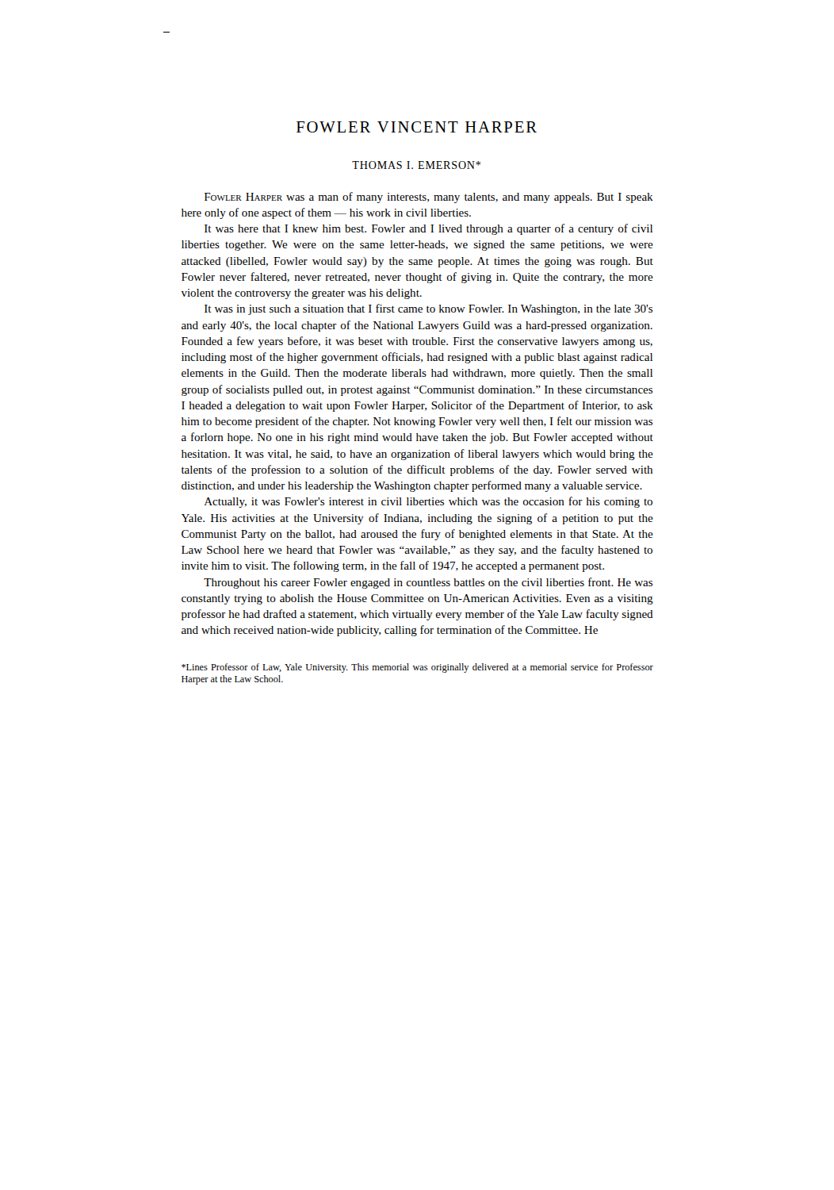FOWLER VINCENT HARPER
THOMAS I. EMERSON*
Fowler Harper was a man of many interests, many talents, and many appeals. But I speak here only of one aspect of them — his work in civil liberties.
It was here that I knew him best. Fowler and I lived through a quarter of a century of civil liberties together. We were on the same letter-heads, we signed the same petitions, we were attacked (libelled, Fowler would say) by the same people. At times the going was rough. But Fowler never faltered, never retreated, never thought of giving in. Quite the contrary, the more violent the controversy the greater was his delight.
It was in just such a situation that I first came to know Fowler. In Washington, in the late 30's and early 40's, the local chapter of the National Lawyers Guild was a hard-pressed organization. Founded a few years before, it was beset with trouble. First the conservative lawyers among us, including most of the higher government officials, had resigned with a public blast against radical elements in the Guild. Then the moderate liberals had withdrawn, more quietly. Then the small group of socialists pulled out, in protest against “Communist domination.” In these circumstances I headed a delegation to wait upon Fowler Harper, Solicitor of the Department of Interior, to ask him to become president of the chapter. Not knowing Fowler very well then, I felt our mission was a forlorn hope. No one in his right mind would have taken the job. But Fowler accepted without hesitation. It was vital, he said, to have an organization of liberal lawyers which would bring the talents of the profession to a solution of the difficult problems of the day. Fowler served with distinction, and under his leadership the Washington chapter performed many a valuable service.
Actually, it was Fowler's interest in civil liberties which was the occasion for his coming to Yale. His activities at the University of Indiana, including the signing of a petition to put the Communist Party on the ballot, had aroused the fury of benighted elements in that State. At the Law School here we heard that Fowler was “available,” as they say, and the faculty hastened to invite him to visit. The following term, in the fall of 1947, he accepted a permanent post.
Throughout his career Fowler engaged in countless battles on the civil liberties front. He was constantly trying to abolish the House Committee on Un-American Activities. Even as a visiting professor he had drafted a statement, which virtually every member of the Yale Law faculty signed and which received nation-wide publicity, calling for termination of the Committee. He
*Lines Professor of Law, Yale University. This memorial was originally delivered at a memorial service for Professor Harper at the Law School.